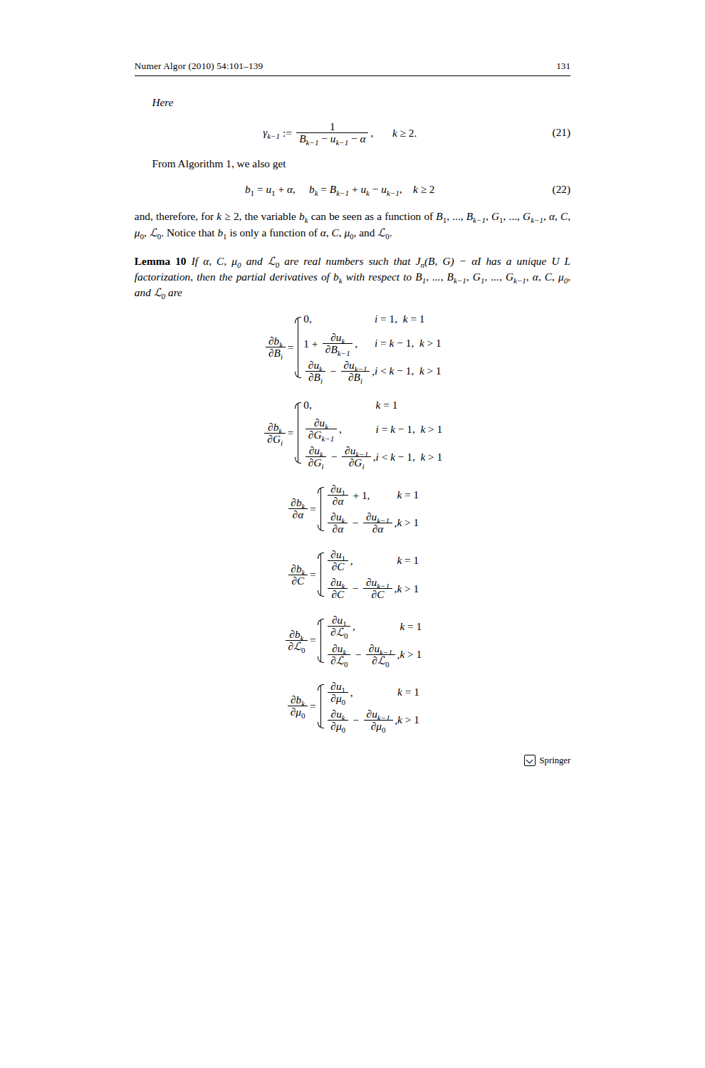Numer Algor (2010) 54:101–139 131
Here
γk−1 := 1 Bk−1 − uk−1 − α , k ≥ 2.
(21)
From Algorithm 1, we also get
b1 = u1 + α, bk = Bk−1 + uk − uk−1, k ≥ 2
(22)
and, therefore, for k ≥ 2, the variable bk can be seen as a function of B1, ..., Bk−1, G1, ..., Gk−1, α, C, μ0, ℒ0. Notice that b1 is only a function of α, C, μ0, and ℒ0.
Lemma 10 If α, C, μ0 and ℒ0 are real numbers such that Jn(B, G) − αI has a unique U L factorization, then the partial derivatives of bk with respect to B1, ..., Bk−1, G1, ..., Gk−1, α, C, μ0, and ℒ0 are
| ∂ b k ∂ B i | = | | / 0, / i = 1, k = 1 / / 1 + ∂ u k ∂ B k−1 , / i = k − 1, k > 1 / / ∂ u k ∂ B i − ∂ u k−1 ∂ B i , / i < k − 1, k > 1 / |
| ∂ b k ∂ G i | = | | / 0, / k = 1 / / ∂ u k ∂ G k−1 , / i = k − 1, k > 1 / / ∂ u k ∂ G i − ∂ u k−1 ∂ G i , / i < k − 1, k > 1 / |
| ∂ b k ∂ α | = | | / ∂ u 1 ∂ α + 1, / k = 1 / / ∂ u k ∂ α − ∂ u k−1 ∂ α , / k > 1 / |
| ∂ b k ∂ C | = | | / ∂ u 1 ∂ C , / k = 1 / / ∂ u k ∂ C − ∂ u k−1 ∂ C , / k > 1 / |
| ∂ b k ∂ ℒ 0 | = | | / ∂ u 1 ∂ ℒ 0 , / k = 1 / / ∂ u k ∂ ℒ 0 − ∂ u k−1 ∂ ℒ 0 , / k > 1 / |
| ∂ b k ∂ μ 0 | = | | / ∂ u 1 ∂ μ 0 , / k = 1 / / ∂ u k ∂ μ 0 − ∂ u k−1 ∂ μ 0 , / k > 1 / |
Springer